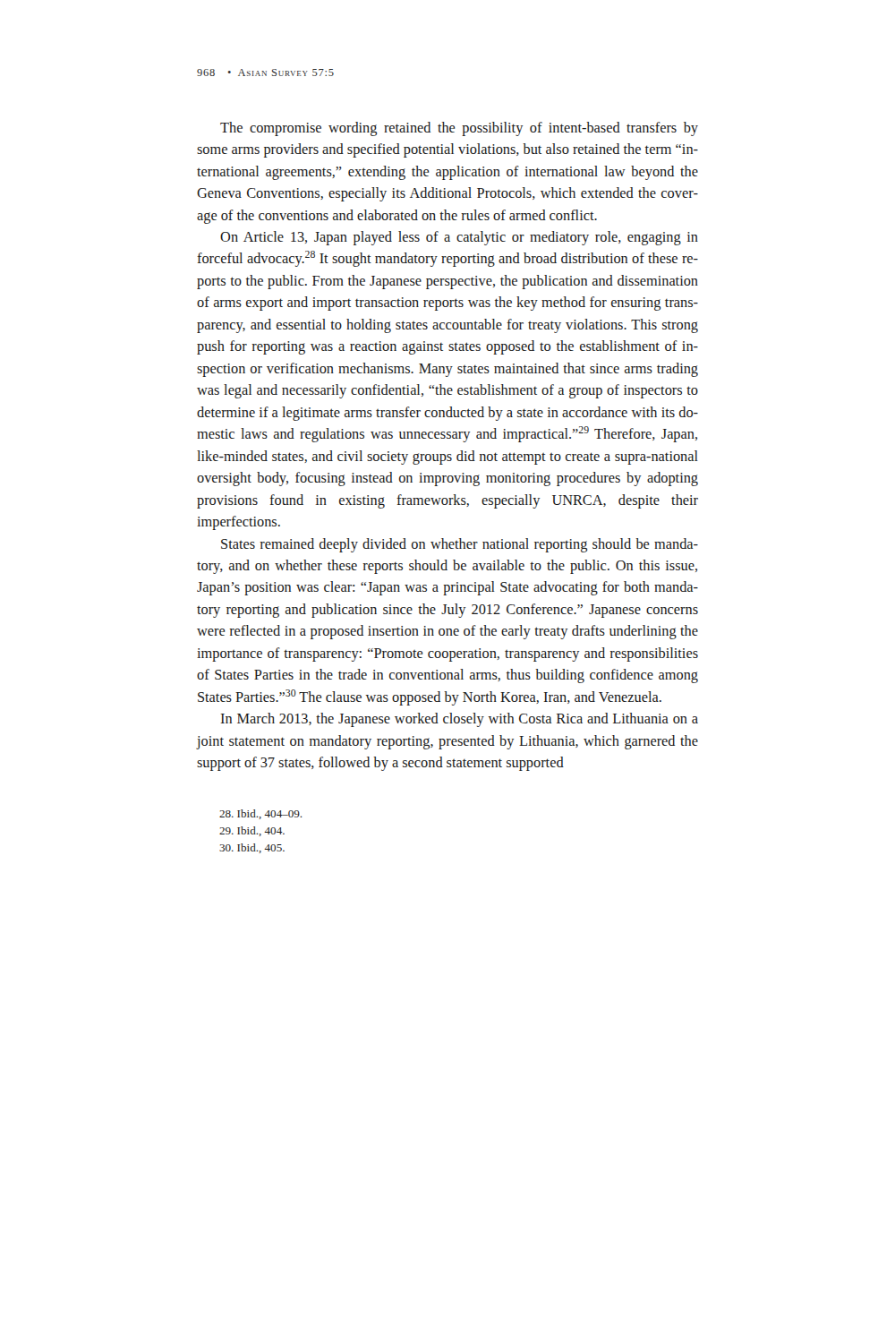968•Asian Survey 57:5
The compromise wording retained the possibility of intent-based transfers by some arms providers and specified potential violations, but also retained the term “international agreements,” extending the application of international law beyond the Geneva Conventions, especially its Additional Protocols, which extended the coverage of the conventions and elaborated on the rules of armed conflict.
On Article 13, Japan played less of a catalytic or mediatory role, engaging in forceful advocacy.28 It sought mandatory reporting and broad distribution of these reports to the public. From the Japanese perspective, the publication and dissemination of arms export and import transaction reports was the key method for ensuring transparency, and essential to holding states accountable for treaty violations. This strong push for reporting was a reaction against states opposed to the establishment of inspection or verification mechanisms. Many states maintained that since arms trading was legal and necessarily confidential, “the establishment of a group of inspectors to determine if a legitimate arms transfer conducted by a state in accordance with its domestic laws and regulations was unnecessary and impractical.”29 Therefore, Japan, like-minded states, and civil society groups did not attempt to create a supra-national oversight body, focusing instead on improving monitoring procedures by adopting provisions found in existing frameworks, especially UNRCA, despite their imperfections.
States remained deeply divided on whether national reporting should be mandatory, and on whether these reports should be available to the public. On this issue, Japan’s position was clear: “Japan was a principal State advocating for both mandatory reporting and publication since the July 2012 Conference.” Japanese concerns were reflected in a proposed insertion in one of the early treaty drafts underlining the importance of transparency: “Promote cooperation, transparency and responsibilities of States Parties in the trade in conventional arms, thus building confidence among States Parties.”30 The clause was opposed by North Korea, Iran, and Venezuela.
In March 2013, the Japanese worked closely with Costa Rica and Lithuania on a joint statement on mandatory reporting, presented by Lithuania, which garnered the support of 37 states, followed by a second statement supported
28. Ibid., 404–09.
29. Ibid., 404.
30. Ibid., 405.